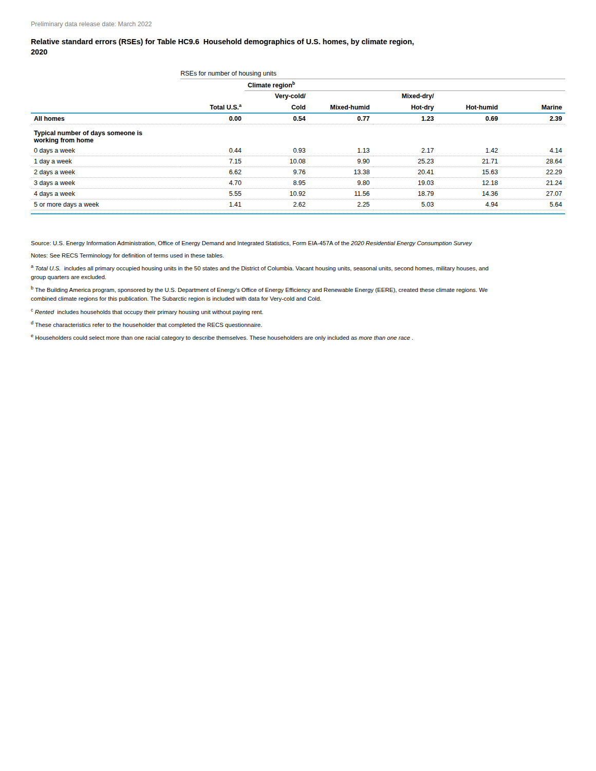Preliminary data release date: March 2022
Relative standard errors (RSEs) for Table HC9.6 Household demographics of U.S. homes, by climate region, 2020
| | RSEs for number of housing units |
| | | Climate region b |
| | | Very-cold/ | | Mixed-dry/ | | |
| | Total U.S. a | Cold | Mixed-humid | Hot-dry | Hot-humid | Marine |
| All homes | 0.00 | 0.54 | 0.77 | 1.23 | 0.69 | 2.39 |
| Typical number of days someone is working from home |
| 0 days a week | 0.44 | 0.93 | 1.13 | 2.17 | 1.42 | 4.14 |
| 1 day a week | 7.15 | 10.08 | 9.90 | 25.23 | 21.71 | 28.64 |
| 2 days a week | 6.62 | 9.76 | 13.38 | 20.41 | 15.63 | 22.29 |
| 3 days a week | 4.70 | 8.95 | 9.80 | 19.03 | 12.18 | 21.24 |
| 4 days a week | 5.55 | 10.92 | 11.56 | 18.79 | 14.36 | 27.07 |
| 5 or more days a week | 1.41 | 2.62 | 2.25 | 5.03 | 4.94 | 5.64 |
Source: U.S. Energy Information Administration, Office of Energy Demand and Integrated Statistics, Form EIA-457A of the 2020 Residential Energy Consumption Survey
Notes: See RECS Terminology for definition of terms used in these tables.
a Total U.S. includes all primary occupied housing units in the 50 states and the District of Columbia. Vacant housing units, seasonal units, second homes, military houses, and group quarters are excluded.
b The Building America program, sponsored by the U.S. Department of Energy’s Office of Energy Efficiency and Renewable Energy (EERE), created these climate regions. We combined climate regions for this publication. The Subarctic region is included with data for Very-cold and Cold.
c Rented includes households that occupy their primary housing unit without paying rent.
d These characteristics refer to the householder that completed the RECS questionnaire.
e Householders could select more than one racial category to describe themselves. These householders are only included as more than one race .